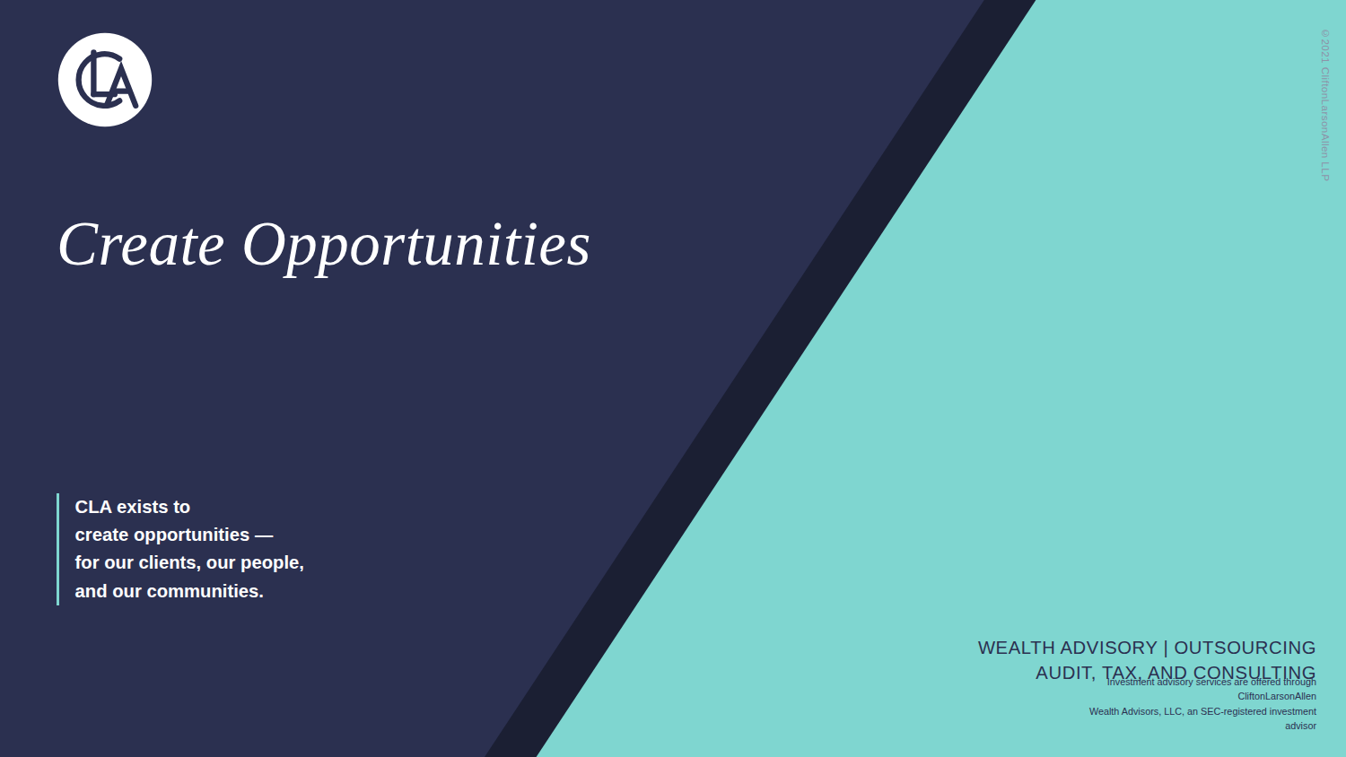Create Opportunities
CLA exists to
create opportunities —
for our clients, our people,
and our communities.
©2021 CliftonLarsonAllen LLP
WEALTH ADVISORY | OUTSOURCING AUDIT, TAX, AND CONSULTING
Investment advisory services are offered through CliftonLarsonAllen
Wealth Advisors, LLC, an SEC-registered investment advisor